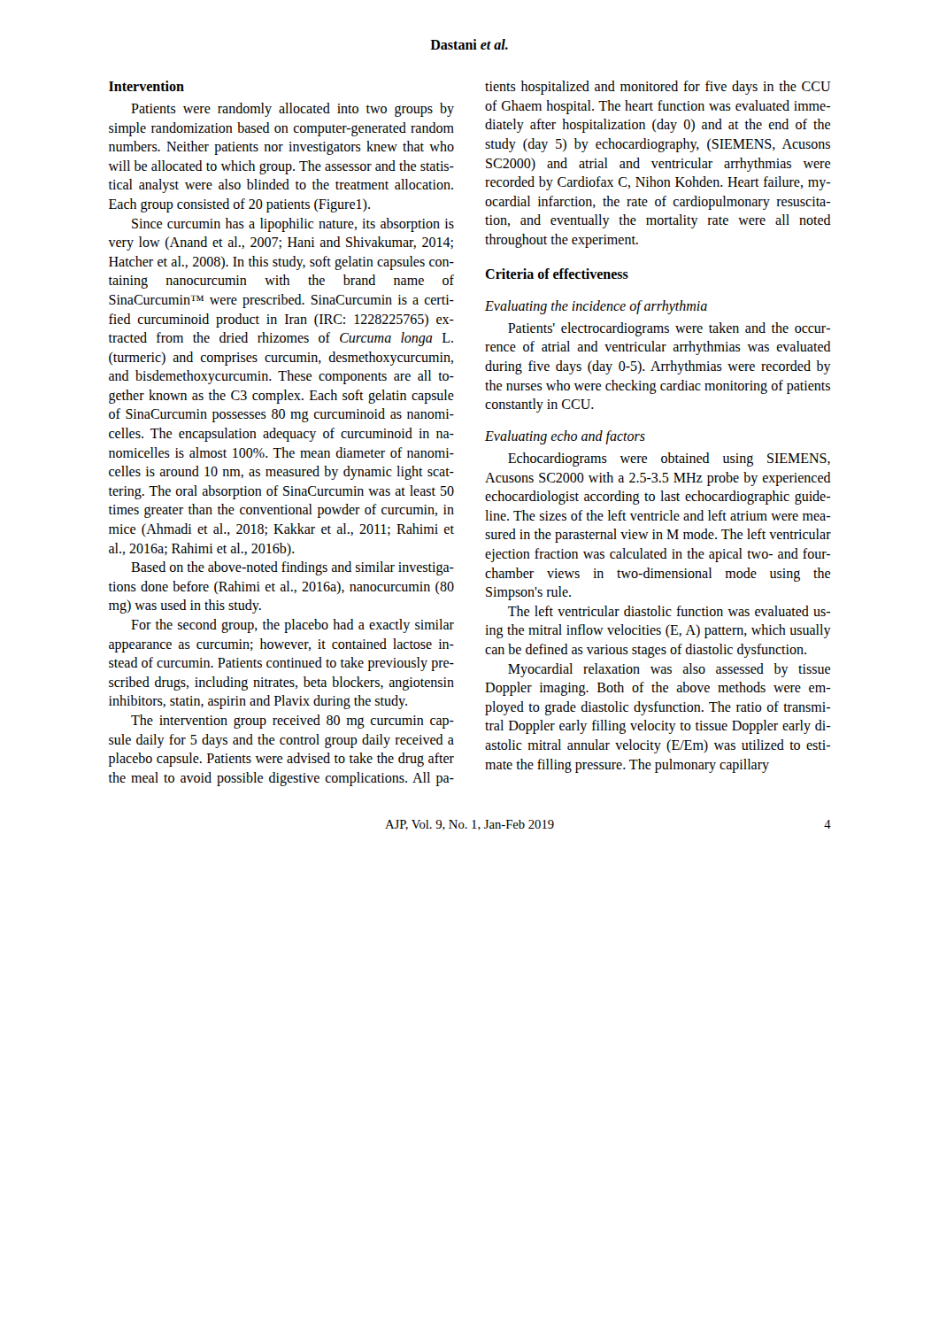Dastani et al.
Intervention
Patients were randomly allocated into two groups by simple randomization based on computer-generated random numbers. Neither patients nor investigators knew that who will be allocated to which group. The assessor and the statistical analyst were also blinded to the treatment allocation. Each group consisted of 20 patients (Figure1).
Since curcumin has a lipophilic nature, its absorption is very low (Anand et al., 2007; Hani and Shivakumar, 2014; Hatcher et al., 2008). In this study, soft gelatin capsules containing nanocurcumin with the brand name of SinaCurcumin™ were prescribed. SinaCurcumin is a certified curcuminoid product in Iran (IRC: 1228225765) extracted from the dried rhizomes of Curcuma longa L. (turmeric) and comprises curcumin, desmethoxycurcumin, and bisdemethoxycurcumin. These components are all together known as the C3 complex. Each soft gelatin capsule of SinaCurcumin possesses 80 mg curcuminoid as nanomicelles. The encapsulation adequacy of curcuminoid in nanomicelles is almost 100%. The mean diameter of nanomicelles is around 10 nm, as measured by dynamic light scattering. The oral absorption of SinaCurcumin was at least 50 times greater than the conventional powder of curcumin, in mice (Ahmadi et al., 2018; Kakkar et al., 2011; Rahimi et al., 2016a; Rahimi et al., 2016b).
Based on the above-noted findings and similar investigations done before (Rahimi et al., 2016a), nanocurcumin (80 mg) was used in this study.
For the second group, the placebo had a exactly similar appearance as curcumin; however, it contained lactose instead of curcumin. Patients continued to take previously prescribed drugs, including nitrates, beta blockers, angiotensin inhibitors, statin, aspirin and Plavix during the study.
The intervention group received 80 mg curcumin capsule daily for 5 days and the control group daily received a placebo capsule. Patients were advised to take the drug after the meal to avoid possible digestive complications. All patients hospitalized and monitored for five days in the CCU of Ghaem hospital. The heart function was evaluated immediately after hospitalization (day 0) and at the end of the study (day 5) by echocardiography, (SIEMENS, Acusons SC2000) and atrial and ventricular arrhythmias were recorded by Cardiofax C, Nihon Kohden. Heart failure, myocardial infarction, the rate of cardiopulmonary resuscitation, and eventually the mortality rate were all noted throughout the experiment.
Criteria of effectiveness
Evaluating the incidence of arrhythmia
Patients' electrocardiograms were taken and the occurrence of atrial and ventricular arrhythmias was evaluated during five days (day 0-5). Arrhythmias were recorded by the nurses who were checking cardiac monitoring of patients constantly in CCU.
Evaluating echo and factors
Echocardiograms were obtained using SIEMENS, Acusons SC2000 with a 2.5-3.5 MHz probe by experienced echocardiologist according to last echocardiographic guideline. The sizes of the left ventricle and left atrium were measured in the parasternal view in M mode. The left ventricular ejection fraction was calculated in the apical two- and four-chamber views in two-dimensional mode using the Simpson's rule.
The left ventricular diastolic function was evaluated using the mitral inflow velocities (E, A) pattern, which usually can be defined as various stages of diastolic dysfunction.
Myocardial relaxation was also assessed by tissue Doppler imaging. Both of the above methods were employed to grade diastolic dysfunction. The ratio of transmitral Doppler early filling velocity to tissue Doppler early diastolic mitral annular velocity (E/Em) was utilized to estimate the filling pressure. The pulmonary capillary
AJP, Vol. 9, No. 1, Jan-Feb 2019 4